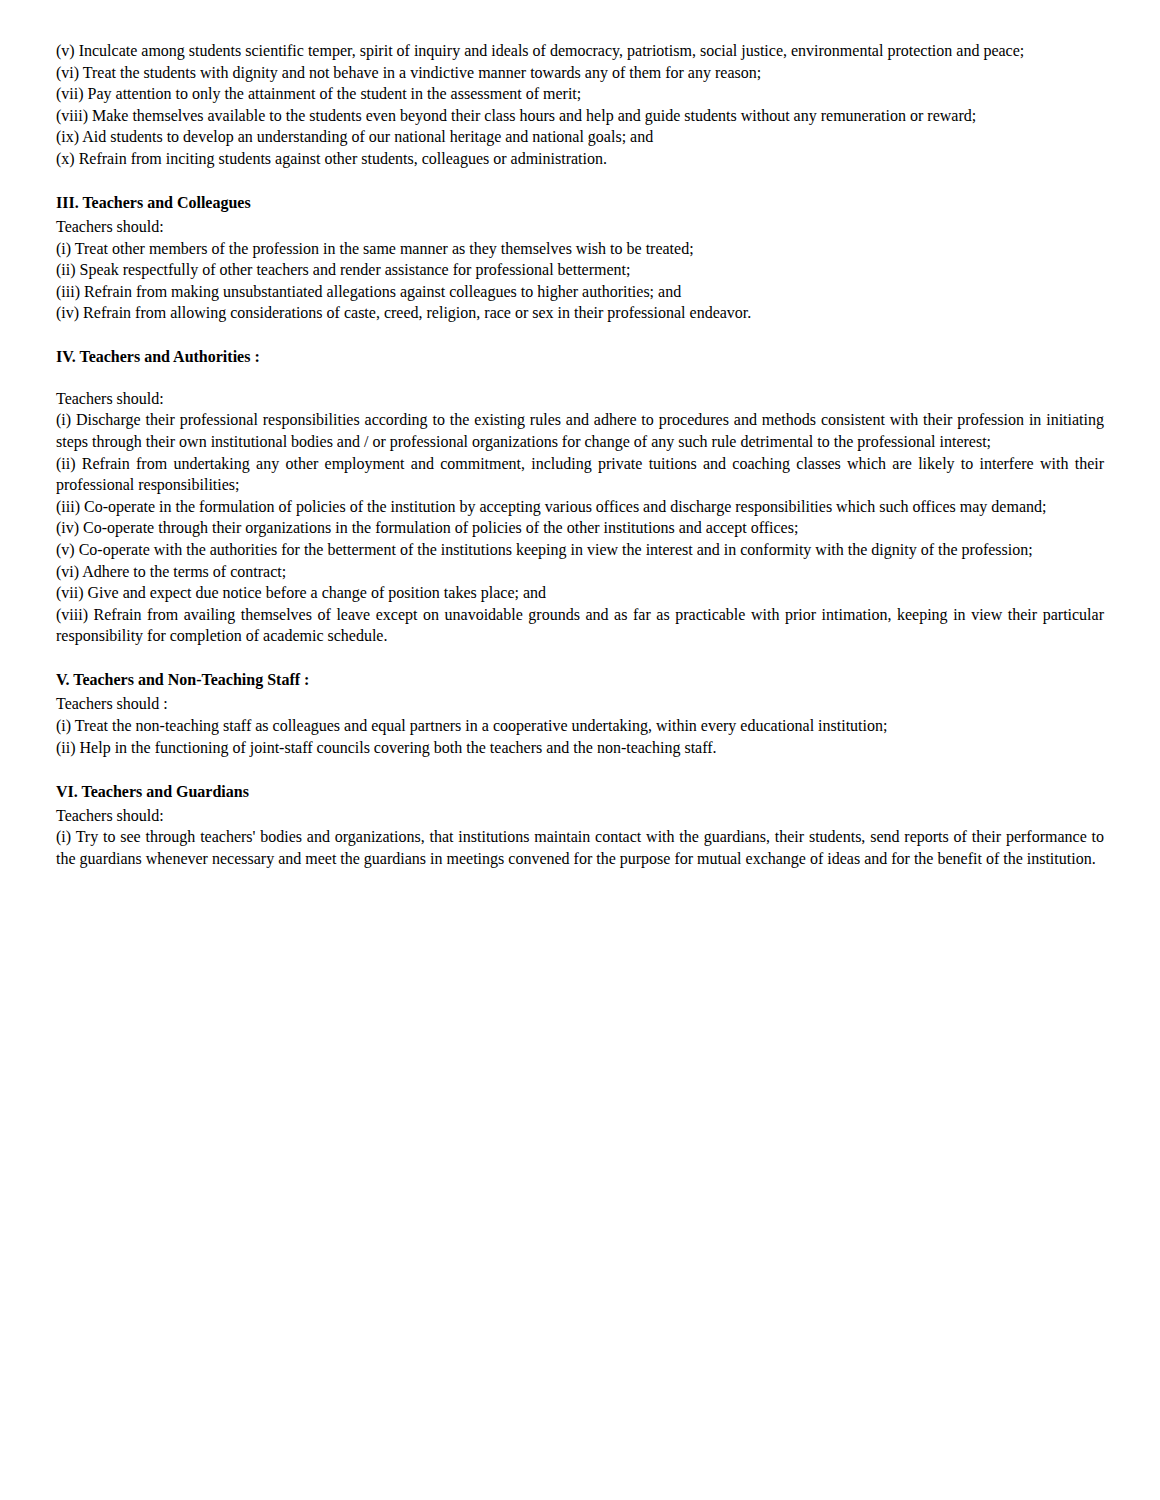(v) Inculcate among students scientific temper, spirit of inquiry and ideals of democracy, patriotism, social justice, environmental protection and peace;
(vi) Treat the students with dignity and not behave in a vindictive manner towards any of them for any reason;
(vii) Pay attention to only the attainment of the student in the assessment of merit;
(viii) Make themselves available to the students even beyond their class hours and help and guide students without any remuneration or reward;
(ix) Aid students to develop an understanding of our national heritage and national goals; and
(x) Refrain from inciting students against other students, colleagues or administration.
III. Teachers and Colleagues
Teachers should:
(i) Treat other members of the profession in the same manner as they themselves wish to be treated;
(ii) Speak respectfully of other teachers and render assistance for professional betterment;
(iii) Refrain from making unsubstantiated allegations against colleagues to higher authorities; and
(iv) Refrain from allowing considerations of caste, creed, religion, race or sex in their professional endeavor.
IV. Teachers and Authorities :
Teachers should:
(i) Discharge their professional responsibilities according to the existing rules and adhere to procedures and methods consistent with their profession in initiating steps through their own institutional bodies and / or professional organizations for change of any such rule detrimental to the professional interest;
(ii) Refrain from undertaking any other employment and commitment, including private tuitions and coaching classes which are likely to interfere with their professional responsibilities;
(iii) Co-operate in the formulation of policies of the institution by accepting various offices and discharge responsibilities which such offices may demand;
(iv) Co-operate through their organizations in the formulation of policies of the other institutions and accept offices;
(v) Co-operate with the authorities for the betterment of the institutions keeping in view the interest and in conformity with the dignity of the profession;
(vi) Adhere to the terms of contract;
(vii) Give and expect due notice before a change of position takes place; and
(viii) Refrain from availing themselves of leave except on unavoidable grounds and as far as practicable with prior intimation, keeping in view their particular responsibility for completion of academic schedule.
V. Teachers and Non-Teaching Staff :
Teachers should :
(i) Treat the non-teaching staff as colleagues and equal partners in a cooperative undertaking, within every educational institution;
(ii) Help in the functioning of joint-staff councils covering both the teachers and the non-teaching staff.
VI. Teachers and Guardians
Teachers should:
(i) Try to see through teachers' bodies and organizations, that institutions maintain contact with the guardians, their students, send reports of their performance to the guardians whenever necessary and meet the guardians in meetings convened for the purpose for mutual exchange of ideas and for the benefit of the institution.